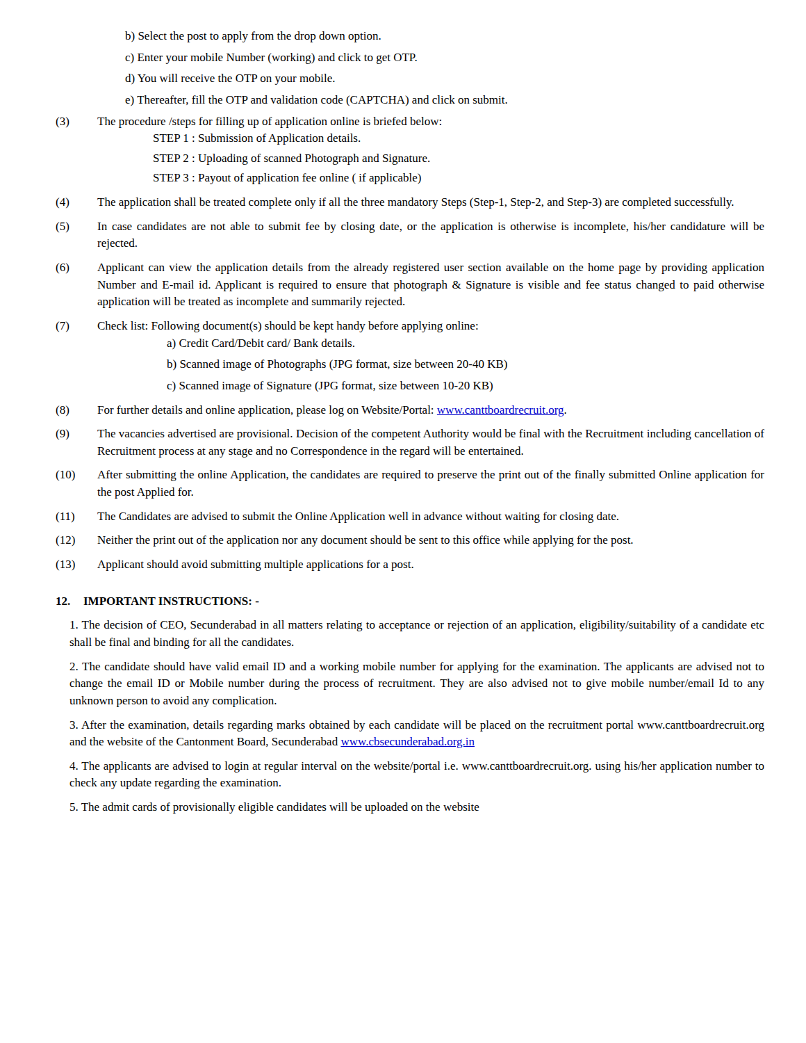b) Select the post to apply from the drop down option.
c) Enter your mobile Number (working) and click to get OTP.
d) You will receive the OTP on your mobile.
e) Thereafter, fill the OTP and validation code (CAPTCHA) and click on submit.
(3) The procedure /steps for filling up of application online is briefed below:
STEP 1 : Submission of Application details.
STEP 2 : Uploading of scanned Photograph and Signature.
STEP 3 : Payout of application fee online ( if applicable)
(4) The application shall be treated complete only if all the three mandatory Steps (Step-1, Step-2, and Step-3) are completed successfully.
(5) In case candidates are not able to submit fee by closing date, or the application is otherwise is incomplete, his/her candidature will be rejected.
(6) Applicant can view the application details from the already registered user section available on the home page by providing application Number and E-mail id. Applicant is required to ensure that photograph & Signature is visible and fee status changed to paid otherwise application will be treated as incomplete and summarily rejected.
(7) Check list: Following document(s) should be kept handy before applying online:
a) Credit Card/Debit card/ Bank details.
b) Scanned image of Photographs (JPG format, size between 20-40 KB)
c) Scanned image of Signature (JPG format, size between 10-20 KB)
(8) For further details and online application, please log on Website/Portal: www.canttboardrecruit.org.
(9) The vacancies advertised are provisional. Decision of the competent Authority would be final with the Recruitment including cancellation of Recruitment process at any stage and no Correspondence in the regard will be entertained.
(10) After submitting the online Application, the candidates are required to preserve the print out of the finally submitted Online application for the post Applied for.
(11) The Candidates are advised to submit the Online Application well in advance without waiting for closing date.
(12) Neither the print out of the application nor any document should be sent to this office while applying for the post.
(13) Applicant should avoid submitting multiple applications for a post.
12. IMPORTANT INSTRUCTIONS: -
1. The decision of CEO, Secunderabad in all matters relating to acceptance or rejection of an application, eligibility/suitability of a candidate etc shall be final and binding for all the candidates.
2. The candidate should have valid email ID and a working mobile number for applying for the examination. The applicants are advised not to change the email ID or Mobile number during the process of recruitment. They are also advised not to give mobile number/email Id to any unknown person to avoid any complication.
3. After the examination, details regarding marks obtained by each candidate will be placed on the recruitment portal www.canttboardrecruit.org and the website of the Cantonment Board, Secunderabad www.cbsecunderabad.org.in
4. The applicants are advised to login at regular interval on the website/portal i.e. www.canttboardrecruit.org. using his/her application number to check any update regarding the examination.
5. The admit cards of provisionally eligible candidates will be uploaded on the website